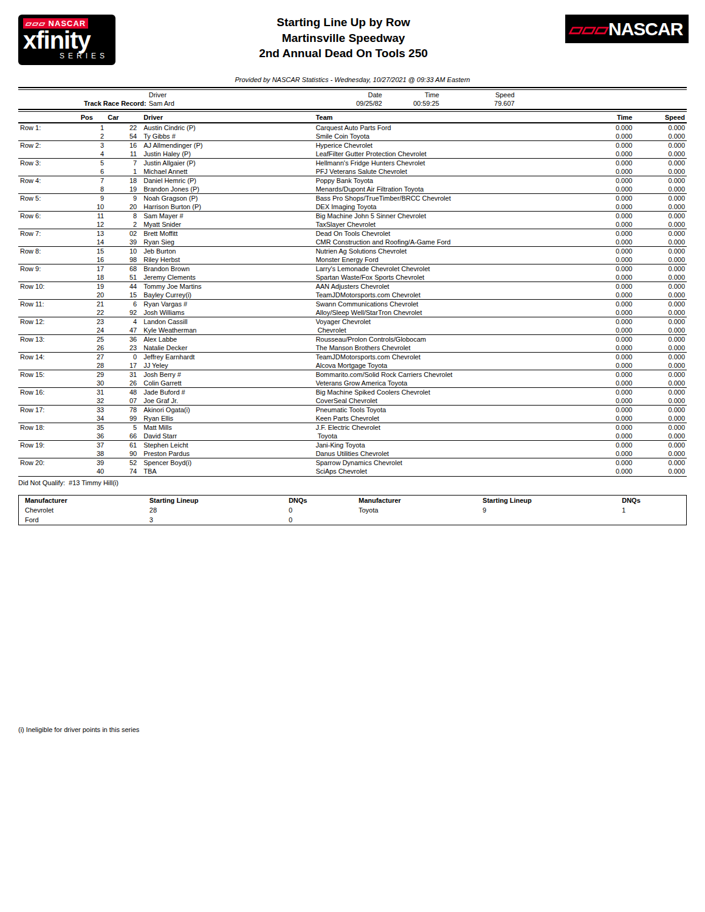▱▱▱ NASCAR
xfinity
SERIES
Starting Line Up by Row
Martinsville Speedway
2nd Annual Dead On Tools 250
▱▱▱NASCAR
Provided by NASCAR Statistics - Wednesday, 10/27/2021 @ 09:33 AM Eastern
| | | | Driver | Date | Time | Speed | |
| | Track Race Record: | Sam Ard | 09/25/82 | 00:59:25 | 79.607 | |
| | Pos | Car | Driver | Team | Time | Speed |
| --- | --- | --- | --- | --- | --- | --- |
| Row 1: | 1 | 22 | Austin Cindric (P) | Carquest Auto Parts Ford | 0.000 | 0.000 |
| | 2 | 54 | Ty Gibbs # | Smile Coin Toyota | 0.000 | 0.000 |
| Row 2: | 3 | 16 | AJ Allmendinger (P) | Hyperice Chevrolet | 0.000 | 0.000 |
| | 4 | 11 | Justin Haley (P) | LeafFilter Gutter Protection Chevrolet | 0.000 | 0.000 |
| Row 3: | 5 | 7 | Justin Allgaier (P) | Hellmann's Fridge Hunters Chevrolet | 0.000 | 0.000 |
| | 6 | 1 | Michael Annett | PFJ Veterans Salute Chevrolet | 0.000 | 0.000 |
| Row 4: | 7 | 18 | Daniel Hemric (P) | Poppy Bank Toyota | 0.000 | 0.000 |
| | 8 | 19 | Brandon Jones (P) | Menards/Dupont Air Filtration Toyota | 0.000 | 0.000 |
| Row 5: | 9 | 9 | Noah Gragson (P) | Bass Pro Shops/TrueTimber/BRCC Chevrolet | 0.000 | 0.000 |
| | 10 | 20 | Harrison Burton (P) | DEX Imaging Toyota | 0.000 | 0.000 |
| Row 6: | 11 | 8 | Sam Mayer # | Big Machine John 5 Sinner Chevrolet | 0.000 | 0.000 |
| | 12 | 2 | Myatt Snider | TaxSlayer Chevrolet | 0.000 | 0.000 |
| Row 7: | 13 | 02 | Brett Moffitt | Dead On Tools Chevrolet | 0.000 | 0.000 |
| | 14 | 39 | Ryan Sieg | CMR Construction and Roofing/A-Game Ford | 0.000 | 0.000 |
| Row 8: | 15 | 10 | Jeb Burton | Nutrien Ag Solutions Chevrolet | 0.000 | 0.000 |
| | 16 | 98 | Riley Herbst | Monster Energy Ford | 0.000 | 0.000 |
| Row 9: | 17 | 68 | Brandon Brown | Larry's Lemonade Chevrolet Chevrolet | 0.000 | 0.000 |
| | 18 | 51 | Jeremy Clements | Spartan Waste/Fox Sports Chevrolet | 0.000 | 0.000 |
| Row 10: | 19 | 44 | Tommy Joe Martins | AAN Adjusters Chevrolet | 0.000 | 0.000 |
| | 20 | 15 | Bayley Currey(i) | TeamJDMotorsports.com Chevrolet | 0.000 | 0.000 |
| Row 11: | 21 | 6 | Ryan Vargas # | Swann Communications Chevrolet | 0.000 | 0.000 |
| | 22 | 92 | Josh Williams | Alloy/Sleep Well/StarTron Chevrolet | 0.000 | 0.000 |
| Row 12: | 23 | 4 | Landon Cassill | Voyager Chevrolet | 0.000 | 0.000 |
| | 24 | 47 | Kyle Weatherman | Chevrolet | 0.000 | 0.000 |
| Row 13: | 25 | 36 | Alex Labbe | Rousseau/Prolon Controls/Globocam | 0.000 | 0.000 |
| | 26 | 23 | Natalie Decker | The Manson Brothers Chevrolet | 0.000 | 0.000 |
| Row 14: | 27 | 0 | Jeffrey Earnhardt | TeamJDMotorsports.com Chevrolet | 0.000 | 0.000 |
| | 28 | 17 | JJ Yeley | Alcova Mortgage Toyota | 0.000 | 0.000 |
| Row 15: | 29 | 31 | Josh Berry # | Bommarito.com/Solid Rock Carriers Chevrolet | 0.000 | 0.000 |
| | 30 | 26 | Colin Garrett | Veterans Grow America Toyota | 0.000 | 0.000 |
| Row 16: | 31 | 48 | Jade Buford # | Big Machine Spiked Coolers Chevrolet | 0.000 | 0.000 |
| | 32 | 07 | Joe Graf Jr. | CoverSeal Chevrolet | 0.000 | 0.000 |
| Row 17: | 33 | 78 | Akinori Ogata(i) | Pneumatic Tools Toyota | 0.000 | 0.000 |
| | 34 | 99 | Ryan Ellis | Keen Parts Chevrolet | 0.000 | 0.000 |
| Row 18: | 35 | 5 | Matt Mills | J.F. Electric Chevrolet | 0.000 | 0.000 |
| | 36 | 66 | David Starr | Toyota | 0.000 | 0.000 |
| Row 19: | 37 | 61 | Stephen Leicht | Jani-King Toyota | 0.000 | 0.000 |
| | 38 | 90 | Preston Pardus | Danus Utilities Chevrolet | 0.000 | 0.000 |
| Row 20: | 39 | 52 | Spencer Boyd(i) | Sparrow Dynamics Chevrolet | 0.000 | 0.000 |
| | 40 | 74 | TBA | SciAps Chevrolet | 0.000 | 0.000 |
Did Not Qualify:#13 Timmy Hill(i)
| Manufacturer | Starting Lineup | DNQs | Manufacturer | Starting Lineup | DNQs |
| --- | --- | --- | --- | --- | --- |
| Chevrolet | 28 | 0 | Toyota | 9 | 1 |
| Ford | 3 | 0 | | | |
(i) Ineligible for driver points in this series